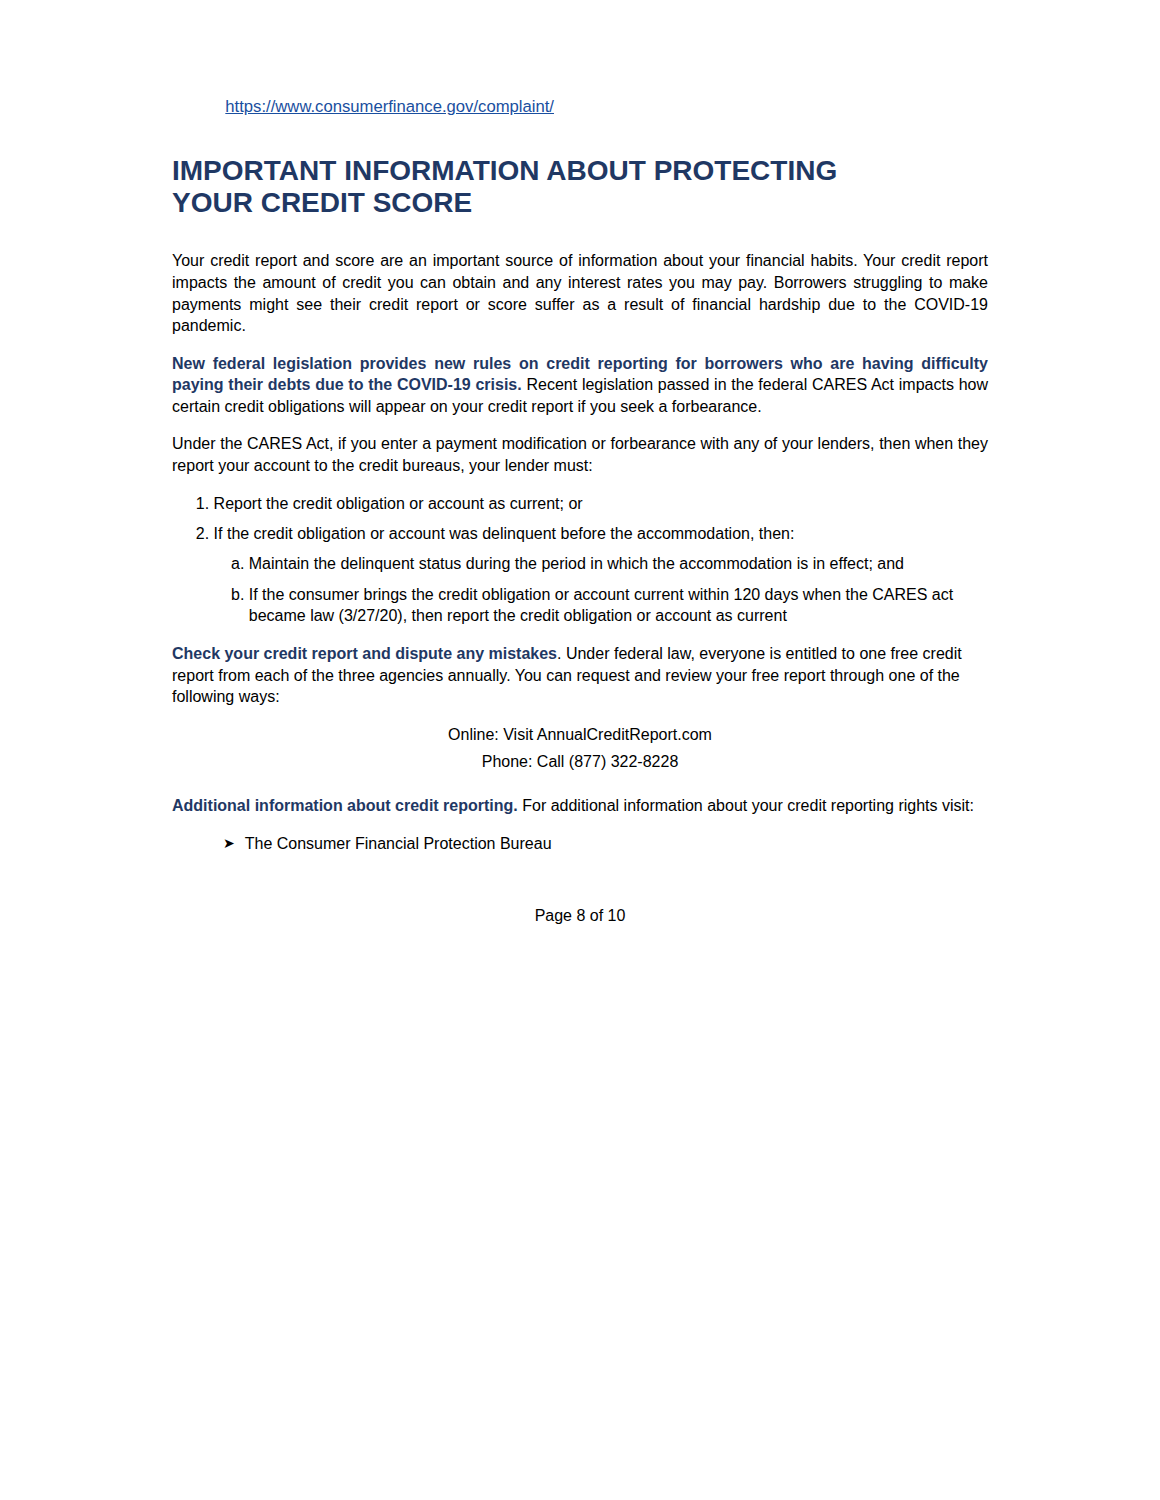https://www.consumerfinance.gov/complaint/
IMPORTANT INFORMATION ABOUT PROTECTING
YOUR CREDIT SCORE
Your credit report and score are an important source of information about your financial habits. Your credit report impacts the amount of credit you can obtain and any interest rates you may pay. Borrowers struggling to make payments might see their credit report or score suffer as a result of financial hardship due to the COVID-19 pandemic.
New federal legislation provides new rules on credit reporting for borrowers who are having difficulty paying their debts due to the COVID-19 crisis. Recent legislation passed in the federal CARES Act impacts how certain credit obligations will appear on your credit report if you seek a forbearance.
Under the CARES Act, if you enter a payment modification or forbearance with any of your lenders, then when they report your account to the credit bureaus, your lender must:
Report the credit obligation or account as current; or
If the credit obligation or account was delinquent before the accommodation, then:
Maintain the delinquent status during the period in which the accommodation is in effect; and
If the consumer brings the credit obligation or account current within 120 days when the CARES act became law (3/27/20), then report the credit obligation or account as current
Check your credit report and dispute any mistakes. Under federal law, everyone is entitled to one free credit report from each of the three agencies annually. You can request and review your free report through one of the following ways:
Online: Visit AnnualCreditReport.com
Phone: Call (877) 322-8228
Additional information about credit reporting. For additional information about your credit reporting rights visit:
The Consumer Financial Protection Bureau
Page 8 of 10